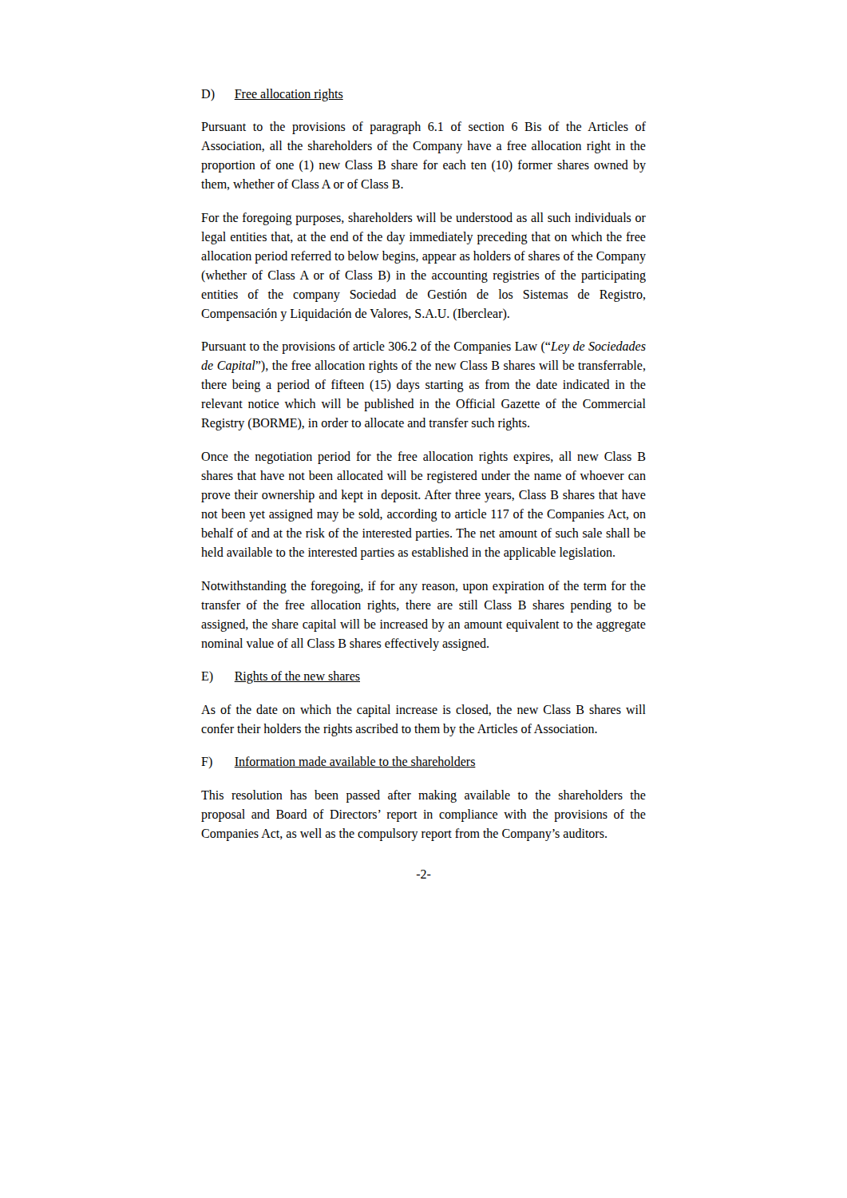D) Free allocation rights
Pursuant to the provisions of paragraph 6.1 of section 6 Bis of the Articles of Association, all the shareholders of the Company have a free allocation right in the proportion of one (1) new Class B share for each ten (10) former shares owned by them, whether of Class A or of Class B.
For the foregoing purposes, shareholders will be understood as all such individuals or legal entities that, at the end of the day immediately preceding that on which the free allocation period referred to below begins, appear as holders of shares of the Company (whether of Class A or of Class B) in the accounting registries of the participating entities of the company Sociedad de Gestión de los Sistemas de Registro, Compensación y Liquidación de Valores, S.A.U. (Iberclear).
Pursuant to the provisions of article 306.2 of the Companies Law (“Ley de Sociedades de Capital”), the free allocation rights of the new Class B shares will be transferrable, there being a period of fifteen (15) days starting as from the date indicated in the relevant notice which will be published in the Official Gazette of the Commercial Registry (BORME), in order to allocate and transfer such rights.
Once the negotiation period for the free allocation rights expires, all new Class B shares that have not been allocated will be registered under the name of whoever can prove their ownership and kept in deposit. After three years, Class B shares that have not been yet assigned may be sold, according to article 117 of the Companies Act, on behalf of and at the risk of the interested parties. The net amount of such sale shall be held available to the interested parties as established in the applicable legislation.
Notwithstanding the foregoing, if for any reason, upon expiration of the term for the transfer of the free allocation rights, there are still Class B shares pending to be assigned, the share capital will be increased by an amount equivalent to the aggregate nominal value of all Class B shares effectively assigned.
E) Rights of the new shares
As of the date on which the capital increase is closed, the new Class B shares will confer their holders the rights ascribed to them by the Articles of Association.
F) Information made available to the shareholders
This resolution has been passed after making available to the shareholders the proposal and Board of Directors’ report in compliance with the provisions of the Companies Act, as well as the compulsory report from the Company’s auditors.
-2-